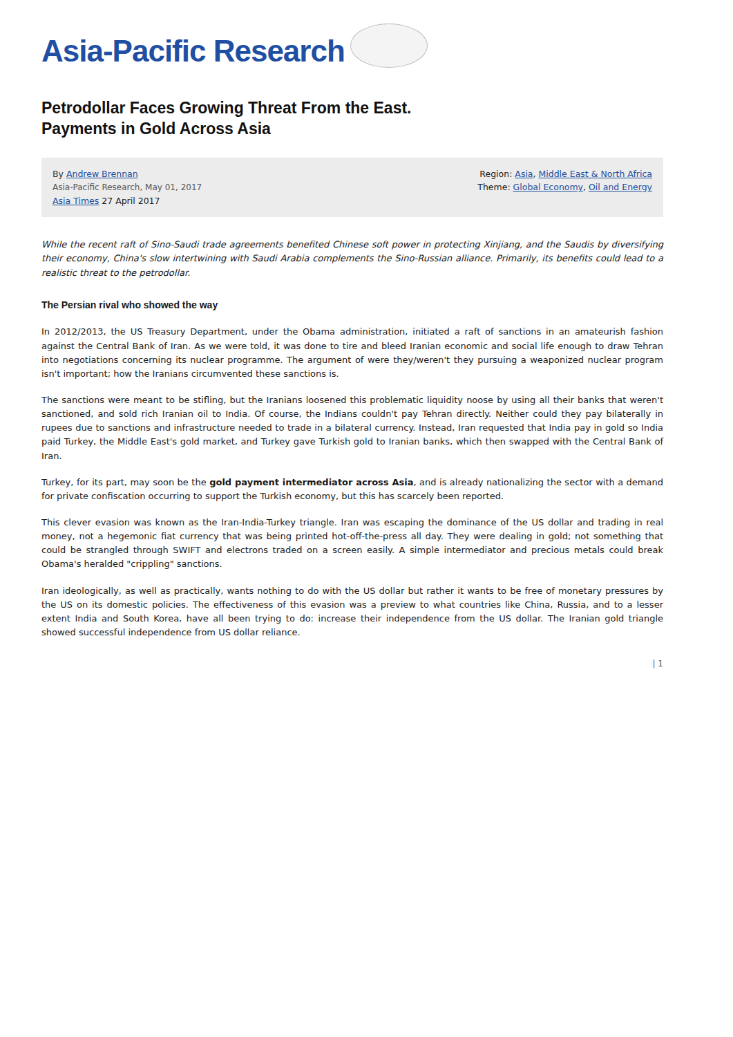Asia-Pacific Research
Petrodollar Faces Growing Threat From the East.
Payments in Gold Across Asia
Region: Asia, Middle East & North Africa
Theme: Global Economy, Oil and Energy
By Andrew Brennan
Asia-Pacific Research, May 01, 2017
Asia Times 27 April 2017
While the recent raft of Sino-Saudi trade agreements benefited Chinese soft power in protecting Xinjiang, and the Saudis by diversifying their economy, China's slow intertwining with Saudi Arabia complements the Sino-Russian alliance. Primarily, its benefits could lead to a realistic threat to the petrodollar.
The Persian rival who showed the way
In 2012/2013, the US Treasury Department, under the Obama administration, initiated a raft of sanctions in an amateurish fashion against the Central Bank of Iran. As we were told, it was done to tire and bleed Iranian economic and social life enough to draw Tehran into negotiations concerning its nuclear programme. The argument of were they/weren't they pursuing a weaponized nuclear program isn't important; how the Iranians circumvented these sanctions is.
The sanctions were meant to be stifling, but the Iranians loosened this problematic liquidity noose by using all their banks that weren't sanctioned, and sold rich Iranian oil to India. Of course, the Indians couldn't pay Tehran directly. Neither could they pay bilaterally in rupees due to sanctions and infrastructure needed to trade in a bilateral currency. Instead, Iran requested that India pay in gold so India paid Turkey, the Middle East's gold market, and Turkey gave Turkish gold to Iranian banks, which then swapped with the Central Bank of Iran.
Turkey, for its part, may soon be the gold payment intermediator across Asia, and is already nationalizing the sector with a demand for private confiscation occurring to support the Turkish economy, but this has scarcely been reported.
This clever evasion was known as the Iran-India-Turkey triangle. Iran was escaping the dominance of the US dollar and trading in real money, not a hegemonic fiat currency that was being printed hot-off-the-press all day. They were dealing in gold; not something that could be strangled through SWIFT and electrons traded on a screen easily. A simple intermediator and precious metals could break Obama's heralded "crippling" sanctions.
Iran ideologically, as well as practically, wants nothing to do with the US dollar but rather it wants to be free of monetary pressures by the US on its domestic policies. The effectiveness of this evasion was a preview to what countries like China, Russia, and to a lesser extent India and South Korea, have all been trying to do: increase their independence from the US dollar. The Iranian gold triangle showed successful independence from US dollar reliance.
| 1